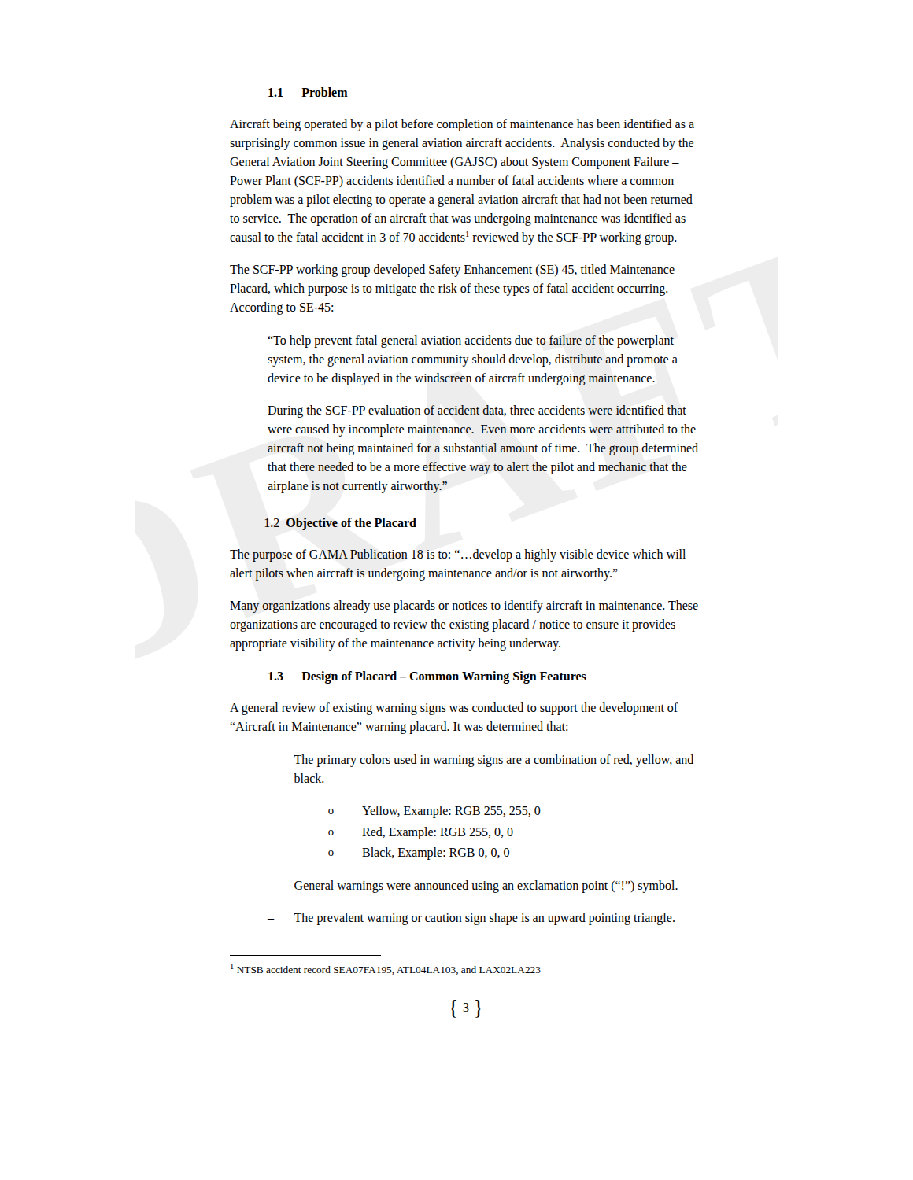DRAFT
1.1 Problem
Aircraft being operated by a pilot before completion of maintenance has been identified as a surprisingly common issue in general aviation aircraft accidents. Analysis conducted by the General Aviation Joint Steering Committee (GAJSC) about System Component Failure – Power Plant (SCF-PP) accidents identified a number of fatal accidents where a common problem was a pilot electing to operate a general aviation aircraft that had not been returned to service. The operation of an aircraft that was undergoing maintenance was identified as causal to the fatal accident in 3 of 70 accidents1 reviewed by the SCF-PP working group.
The SCF-PP working group developed Safety Enhancement (SE) 45, titled Maintenance Placard, which purpose is to mitigate the risk of these types of fatal accident occurring. According to SE-45:
“To help prevent fatal general aviation accidents due to failure of the powerplant system, the general aviation community should develop, distribute and promote a device to be displayed in the windscreen of aircraft undergoing maintenance.
During the SCF-PP evaluation of accident data, three accidents were identified that were caused by incomplete maintenance. Even more accidents were attributed to the aircraft not being maintained for a substantial amount of time. The group determined that there needed to be a more effective way to alert the pilot and mechanic that the airplane is not currently airworthy.”
1.2 Objective of the Placard
The purpose of GAMA Publication 18 is to: “…develop a highly visible device which will alert pilots when aircraft is undergoing maintenance and/or is not airworthy.”
Many organizations already use placards or notices to identify aircraft in maintenance. These organizations are encouraged to review the existing placard / notice to ensure it provides appropriate visibility of the maintenance activity being underway.
1.3 Design of Placard – Common Warning Sign Features
A general review of existing warning signs was conducted to support the development of “Aircraft in Maintenance” warning placard. It was determined that:
The primary colors used in warning signs are a combination of red, yellow, and black.
Yellow, Example: RGB 255, 255, 0
Red, Example: RGB 255, 0, 0
Black, Example: RGB 0, 0, 0
General warnings were announced using an exclamation point (“!”) symbol.
The prevalent warning or caution sign shape is an upward pointing triangle.
1 NTSB accident record SEA07FA195, ATL04LA103, and LAX02LA223
{3}